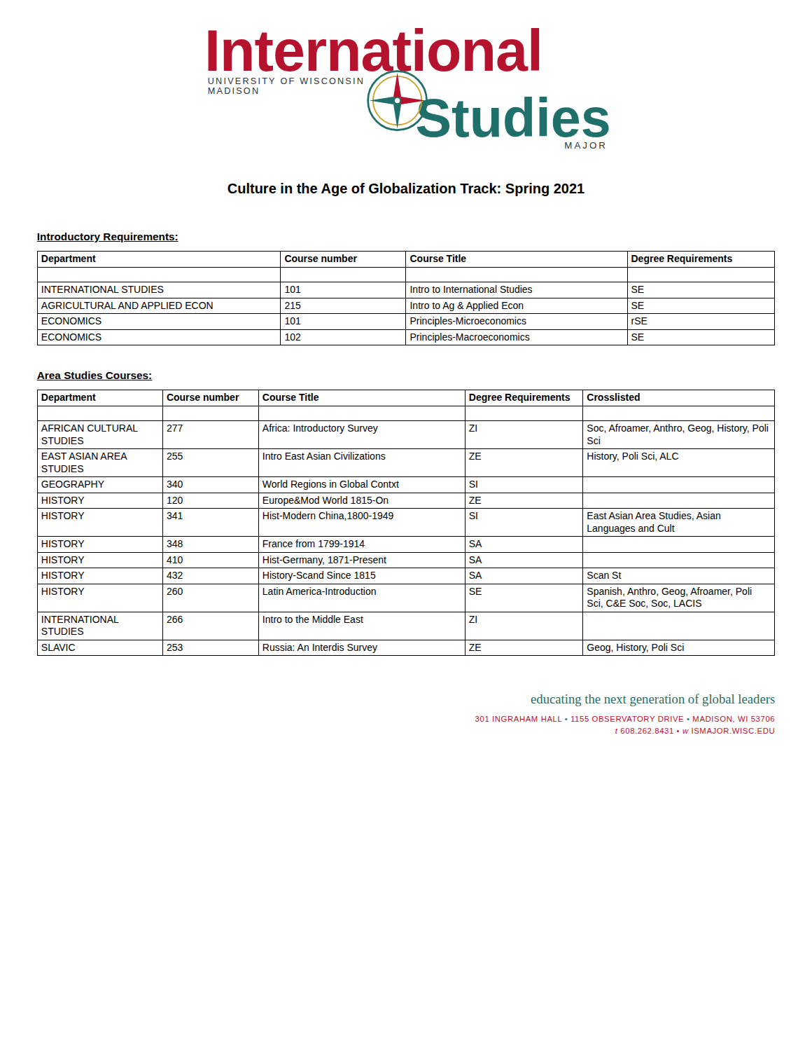International
UNIVERSITY OF WISCONSIN
MADISON
Studies
MAJOR
Culture in the Age of Globalization Track: Spring 2021
Introductory Requirements:
| Department | Course number | Course Title | Degree Requirements |
| --- | --- | --- | --- |
| INTERNATIONAL STUDIES | 101 | Intro to International Studies | SE |
| AGRICULTURAL AND APPLIED ECON | 215 | Intro to Ag & Applied Econ | SE |
| ECONOMICS | 101 | Principles-Microeconomics | rSE |
| ECONOMICS | 102 | Principles-Macroeconomics | SE |
Area Studies Courses:
| Department | Course number | Course Title | Degree Requirements | Crosslisted |
| --- | --- | --- | --- | --- |
| AFRICAN CULTURAL STUDIES | 277 | Africa: Introductory Survey | ZI | Soc, Afroamer, Anthro, Geog, History, Poli Sci |
| EAST ASIAN AREA STUDIES | 255 | Intro East Asian Civilizations | ZE | History, Poli Sci, ALC |
| GEOGRAPHY | 340 | World Regions in Global Contxt | SI | |
| HISTORY | 120 | Europe&Mod World 1815-On | ZE | |
| HISTORY | 341 | Hist-Modern China,1800-1949 | SI | East Asian Area Studies, Asian Languages and Cult |
| HISTORY | 348 | France from 1799-1914 | SA | |
| HISTORY | 410 | Hist-Germany, 1871-Present | SA | |
| HISTORY | 432 | History-Scand Since 1815 | SA | Scan St |
| HISTORY | 260 | Latin America-Introduction | SE | Spanish, Anthro, Geog, Afroamer, Poli Sci, C&E Soc, Soc, LACIS |
| INTERNATIONAL STUDIES | 266 | Intro to the Middle East | ZI | |
| SLAVIC | 253 | Russia: An Interdis Survey | ZE | Geog, History, Poli Sci |
educating the next generation of global leaders
301 INGRAHAM HALL • 1155 OBSERVATORY DRIVE • MADISON, WI 53706
t 608.262.8431 • w ISMAJOR.WISC.EDU